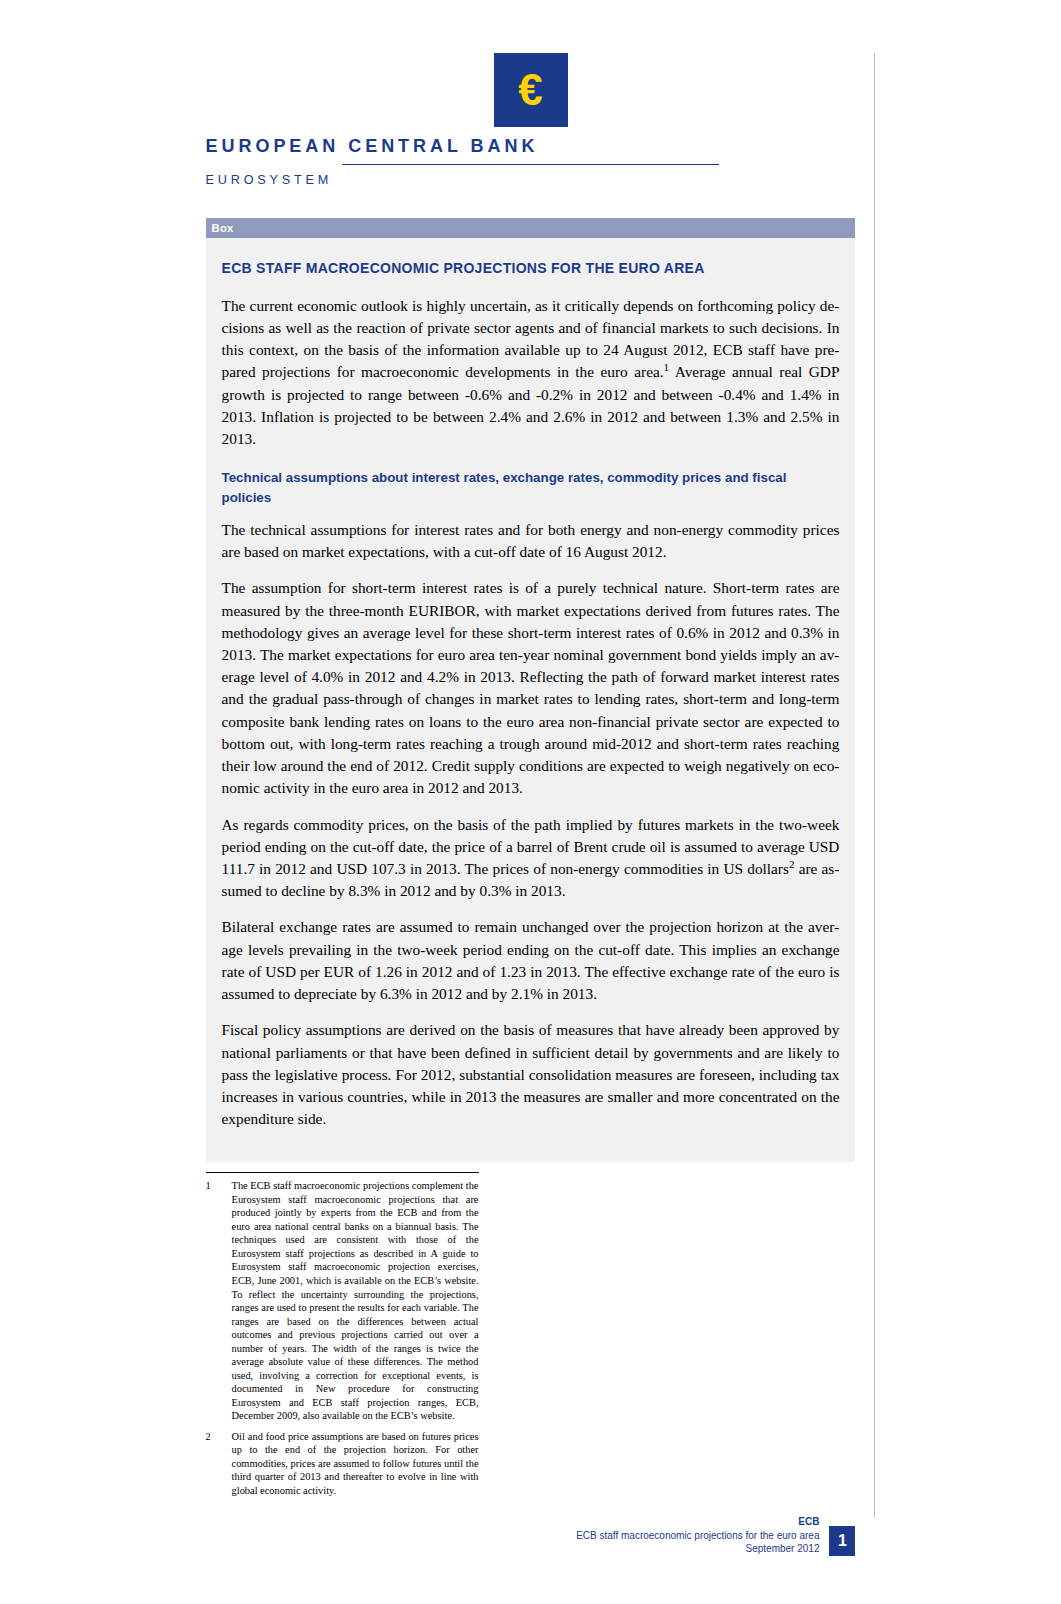EUROPEAN CENTRAL BANK
EUROSYSTEM
Box
ECB staff macroeconomic projections for the euro area
The current economic outlook is highly uncertain, as it critically depends on forthcoming policy decisions as well as the reaction of private sector agents and of financial markets to such decisions. In this context, on the basis of the information available up to 24 August 2012, ECB staff have prepared projections for macroeconomic developments in the euro area.1 Average annual real GDP growth is projected to range between -0.6% and -0.2% in 2012 and between -0.4% and 1.4% in 2013. Inflation is projected to be between 2.4% and 2.6% in 2012 and between 1.3% and 2.5% in 2013.
Technical assumptions about interest rates, exchange rates, commodity prices and fiscal policies
The technical assumptions for interest rates and for both energy and non-energy commodity prices are based on market expectations, with a cut-off date of 16 August 2012.
The assumption for short-term interest rates is of a purely technical nature. Short-term rates are measured by the three-month EURIBOR, with market expectations derived from futures rates. The methodology gives an average level for these short-term interest rates of 0.6% in 2012 and 0.3% in 2013. The market expectations for euro area ten-year nominal government bond yields imply an average level of 4.0% in 2012 and 4.2% in 2013. Reflecting the path of forward market interest rates and the gradual pass-through of changes in market rates to lending rates, short-term and long-term composite bank lending rates on loans to the euro area non-financial private sector are expected to bottom out, with long-term rates reaching a trough around mid-2012 and short-term rates reaching their low around the end of 2012. Credit supply conditions are expected to weigh negatively on economic activity in the euro area in 2012 and 2013.
As regards commodity prices, on the basis of the path implied by futures markets in the two-week period ending on the cut-off date, the price of a barrel of Brent crude oil is assumed to average USD 111.7 in 2012 and USD 107.3 in 2013. The prices of non-energy commodities in US dollars2 are assumed to decline by 8.3% in 2012 and by 0.3% in 2013.
Bilateral exchange rates are assumed to remain unchanged over the projection horizon at the average levels prevailing in the two-week period ending on the cut-off date. This implies an exchange rate of USD per EUR of 1.26 in 2012 and of 1.23 in 2013. The effective exchange rate of the euro is assumed to depreciate by 6.3% in 2012 and by 2.1% in 2013.
Fiscal policy assumptions are derived on the basis of measures that have already been approved by national parliaments or that have been defined in sufficient detail by governments and are likely to pass the legislative process. For 2012, substantial consolidation measures are foreseen, including tax increases in various countries, while in 2013 the measures are smaller and more concentrated on the expenditure side.
1
The ECB staff macroeconomic projections complement the Eurosystem staff macroeconomic projections that are produced jointly by experts from the ECB and from the euro area national central banks on a biannual basis. The techniques used are consistent with those of the Eurosystem staff projections as described in A guide to Eurosystem staff macroeconomic projection exercises, ECB, June 2001, which is available on the ECB’s website. To reflect the uncertainty surrounding the projections, ranges are used to present the results for each variable. The ranges are based on the differences between actual outcomes and previous projections carried out over a number of years. The width of the ranges is twice the average absolute value of these differences. The method used, involving a correction for exceptional events, is documented in New procedure for constructing Eurosystem and ECB staff projection ranges, ECB, December 2009, also available on the ECB’s website.
2
Oil and food price assumptions are based on futures prices up to the end of the projection horizon. For other commodities, prices are assumed to follow futures until the third quarter of 2013 and thereafter to evolve in line with global economic activity.
ECB
ECB staff macroeconomic projections for the euro area
September 2012
1